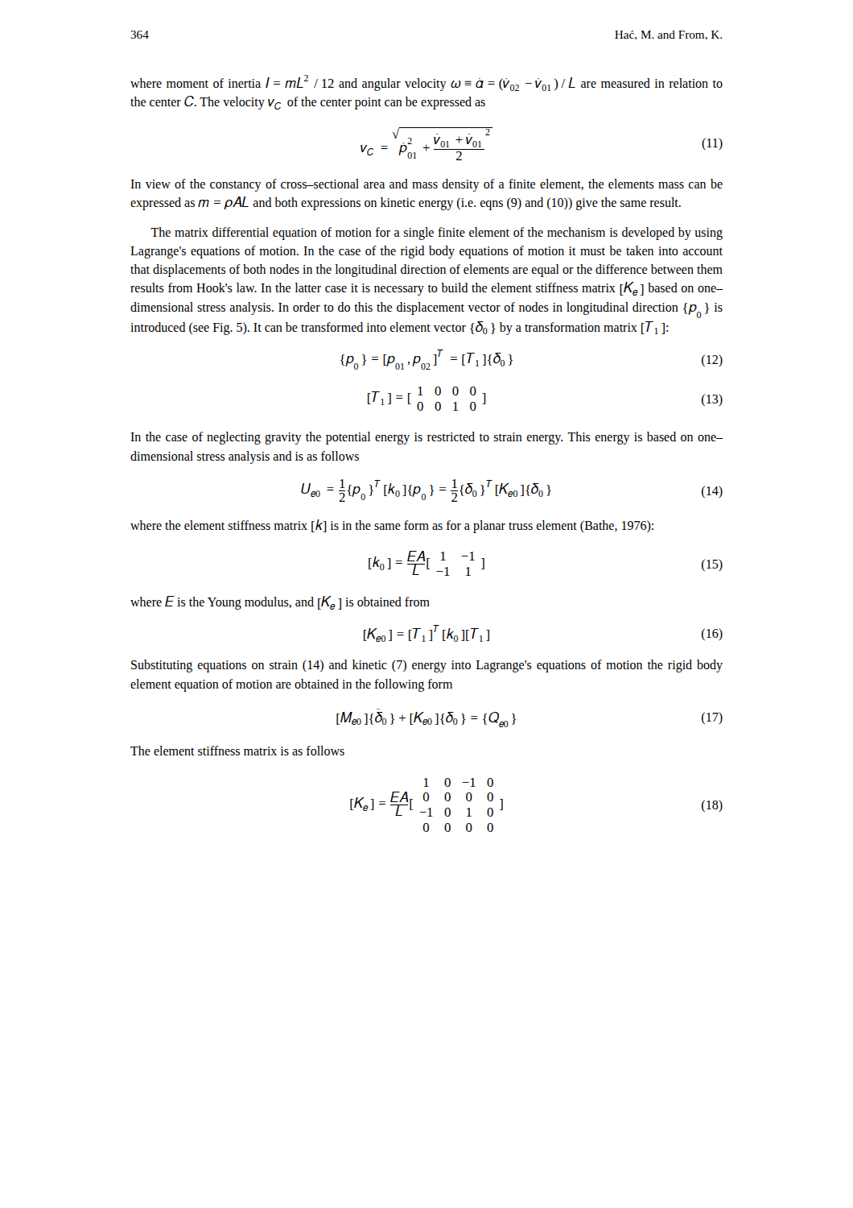364 Hać, M. and From, K.
where moment of inertia I=mL2/12 and angular velocity ω≡α˙=(v˙02−v˙01)/L are measured in relation to the center C. The velocity vC of the center point can be expressed as
vC = p˙012 + v˙01+v˙01 2 2
(11)
In view of the constancy of cross–sectional area and mass density of a finite element, the elements mass can be expressed as m=ρAL and both expressions on kinetic energy (i.e. eqns (9) and (10)) give the same result.
The matrix differential equation of motion for a single finite element of the mechanism is developed by using Lagrange's equations of motion. In the case of the rigid body equations of motion it must be taken into account that displacements of both nodes in the longitudinal direction of elements are equal or the difference between them results from Hook's law. In the latter case it is necessary to build the element stiffness matrix [Ke] based on one–dimensional stress analysis. In order to do this the displacement vector of nodes in longitudinal direction {p0} is introduced (see Fig. 5). It can be transformed into element vector {δ0} by a transformation matrix [T1]:
{p0} = [p01,p02]T = [T1] {δ0}
(12)
[T1] = [ 1000 0010 ]
(13)
In the case of neglecting gravity the potential energy is restricted to strain energy. This energy is based on one–dimensional stress analysis and is as follows
Ue0 = 12 {p0}T [k0] {p0} = 12 {δ0}T [Ke0] {δ0}
(14)
where the element stiffness matrix [k] is in the same form as for a planar truss element (Bathe, 1976):
[k0] = EAL [ 1−1 −11 ]
(15)
where E is the Young modulus, and [Ke] is obtained from
[Ke0] = [T1]T [k0] [T1]
(16)
Substituting equations on strain (14) and kinetic (7) energy into Lagrange's equations of motion the rigid body element equation of motion are obtained in the following form
[Me0] {δ¨0} + [Ke0] {δ0} = {Qe0}
(17)
The element stiffness matrix is as follows
[Ke] = EAL [ 10−10 0000 −1010 0000 ]
(18)